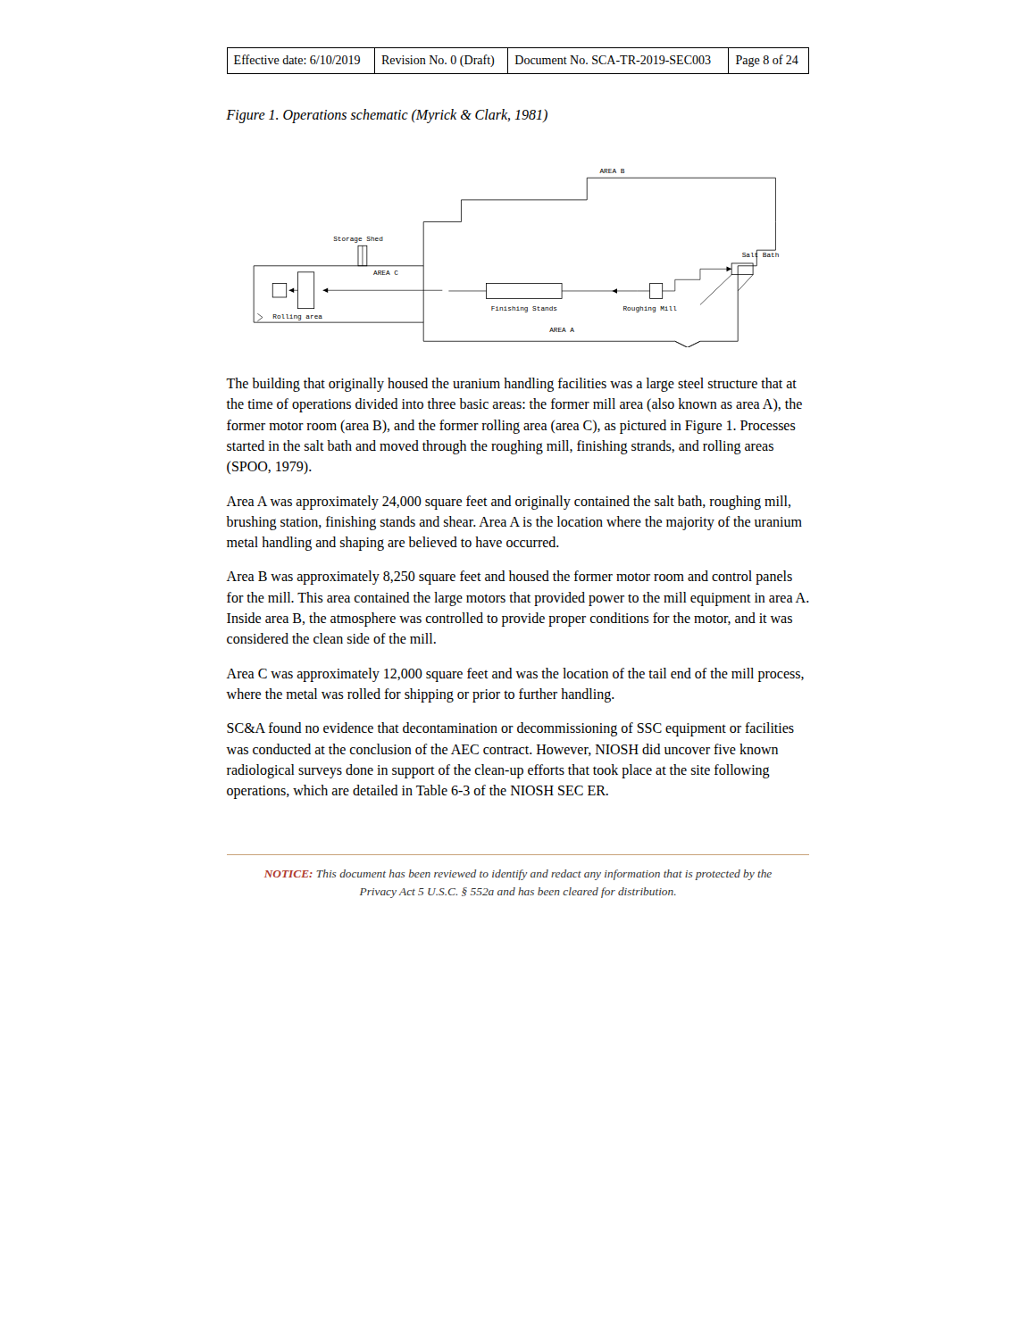| Effective date: 6/10/2019 | Revision No. 0 (Draft) | Document No. SCA-TR-2019-SEC003 | Page 8 of 24 |
Figure 1. Operations schematic (Myrick & Clark, 1981)
Operations schematic Storage Shed AREA C AREA B Salt Bath Roughing Mill Finishing Stands AREA A Rolling area
The building that originally housed the uranium handling facilities was a large steel structure that at the time of operations divided into three basic areas: the former mill area (also known as area A), the former motor room (area B), and the former rolling area (area C), as pictured in Figure 1. Processes started in the salt bath and moved through the roughing mill, finishing strands, and rolling areas (SPOO, 1979).
Area A was approximately 24,000 square feet and originally contained the salt bath, roughing mill, brushing station, finishing stands and shear. Area A is the location where the majority of the uranium metal handling and shaping are believed to have occurred.
Area B was approximately 8,250 square feet and housed the former motor room and control panels for the mill. This area contained the large motors that provided power to the mill equipment in area A. Inside area B, the atmosphere was controlled to provide proper conditions for the motor, and it was considered the clean side of the mill.
Area C was approximately 12,000 square feet and was the location of the tail end of the mill process, where the metal was rolled for shipping or prior to further handling.
SC&A found no evidence that decontamination or decommissioning of SSC equipment or facilities was conducted at the conclusion of the AEC contract. However, NIOSH did uncover five known radiological surveys done in support of the clean-up efforts that took place at the site following operations, which are detailed in Table 6-3 of the NIOSH SEC ER.
NOTICE: This document has been reviewed to identify and redact any information that is protected by the
Privacy Act 5 U.S.C. § 552a and has been cleared for distribution.